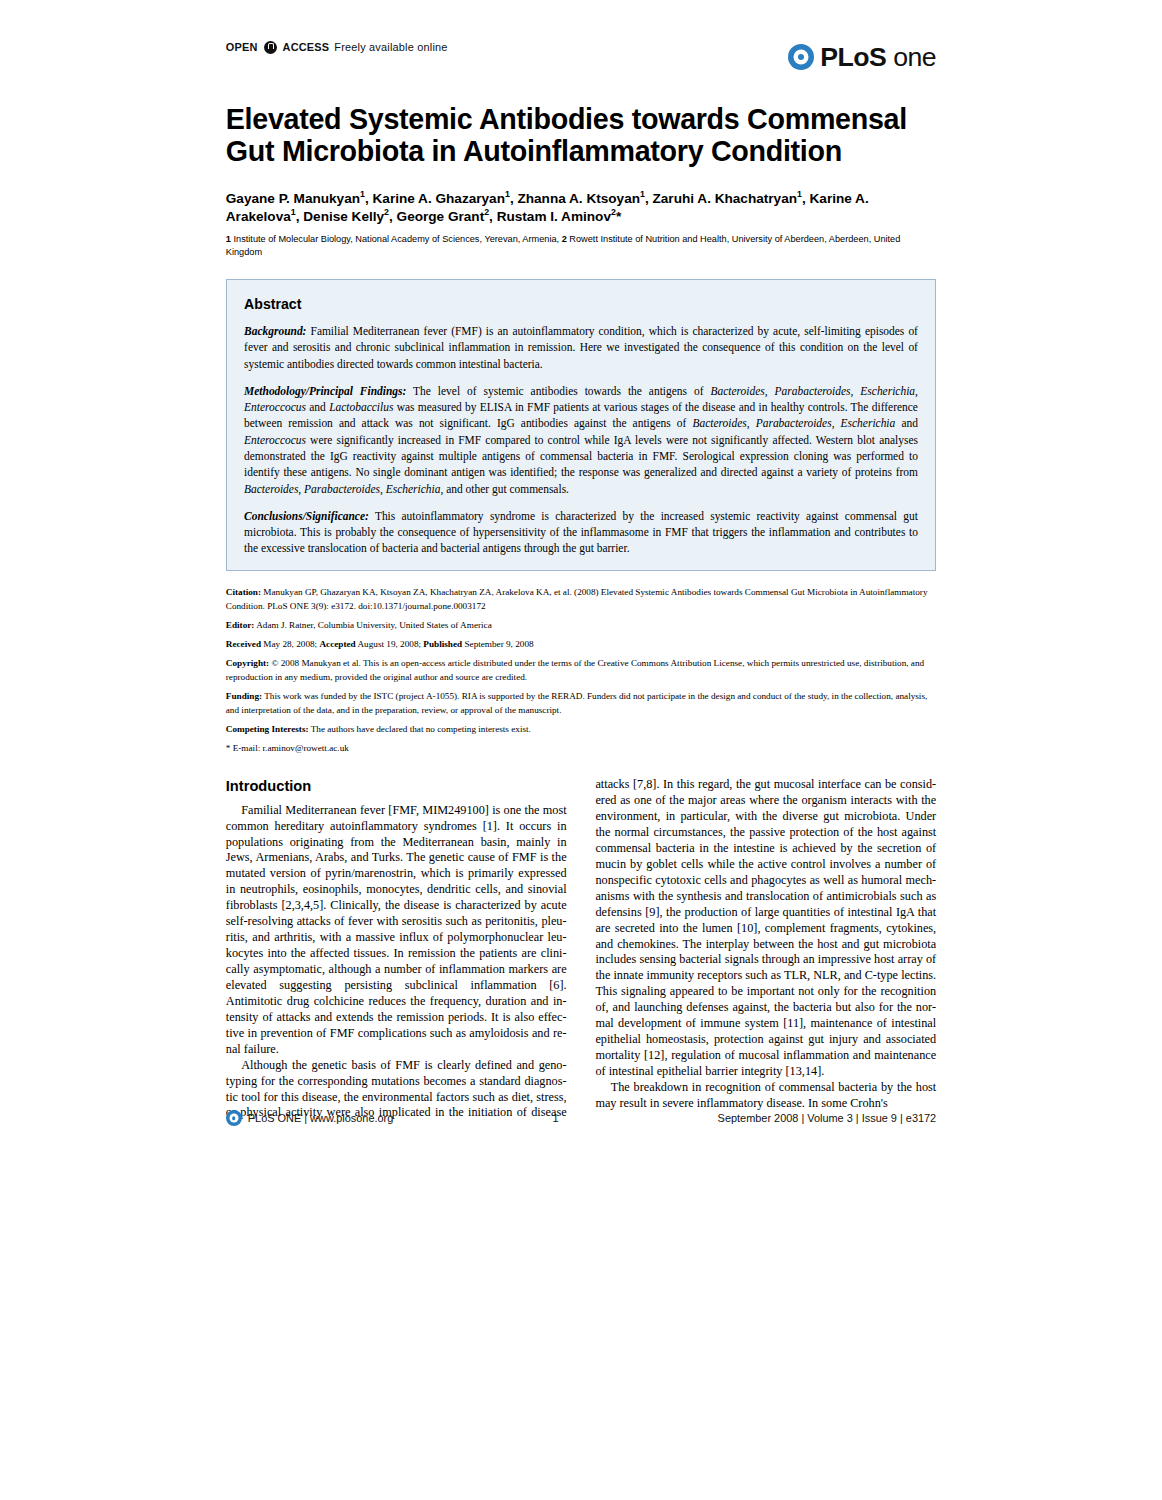OPEN ACCESS Freely available online
PL oS one
Elevated Systemic Antibodies towards Commensal Gut Microbiota in Autoinflammatory Condition
Gayane P. Manukyan1, Karine A. Ghazaryan1, Zhanna A. Ktsoyan1, Zaruhi A. Khachatryan1, Karine A. Arakelova1, Denise Kelly2, George Grant2, Rustam I. Aminov2*
1 Institute of Molecular Biology, National Academy of Sciences, Yerevan, Armenia, 2 Rowett Institute of Nutrition and Health, University of Aberdeen, Aberdeen, United Kingdom
Abstract
Background: Familial Mediterranean fever (FMF) is an autoinflammatory condition, which is characterized by acute, self-limiting episodes of fever and serositis and chronic subclinical inflammation in remission. Here we investigated the consequence of this condition on the level of systemic antibodies directed towards common intestinal bacteria.
Methodology/Principal Findings: The level of systemic antibodies towards the antigens of Bacteroides, Parabacteroides, Escherichia, Enteroccocus and Lactobaccilus was measured by ELISA in FMF patients at various stages of the disease and in healthy controls. The difference between remission and attack was not significant. IgG antibodies against the antigens of Bacteroides, Parabacteroides, Escherichia and Enteroccocus were significantly increased in FMF compared to control while IgA levels were not significantly affected. Western blot analyses demonstrated the IgG reactivity against multiple antigens of commensal bacteria in FMF. Serological expression cloning was performed to identify these antigens. No single dominant antigen was identified; the response was generalized and directed against a variety of proteins from Bacteroides, Parabacteroides, Escherichia, and other gut commensals.
Conclusions/Significance: This autoinflammatory syndrome is characterized by the increased systemic reactivity against commensal gut microbiota. This is probably the consequence of hypersensitivity of the inflammasome in FMF that triggers the inflammation and contributes to the excessive translocation of bacteria and bacterial antigens through the gut barrier.
Citation: Manukyan GP, Ghazaryan KA, Ktsoyan ZA, Khachatryan ZA, Arakelova KA, et al. (2008) Elevated Systemic Antibodies towards Commensal Gut Microbiota in Autoinflammatory Condition. PLoS ONE 3(9): e3172. doi:10.1371/journal.pone.0003172
Editor: Adam J. Ratner, Columbia University, United States of America
Received May 28, 2008; Accepted August 19, 2008; Published September 9, 2008
Copyright: © 2008 Manukyan et al. This is an open-access article distributed under the terms of the Creative Commons Attribution License, which permits unrestricted use, distribution, and reproduction in any medium, provided the original author and source are credited.
Funding: This work was funded by the ISTC (project A-1055). RIA is supported by the RERAD. Funders did not participate in the design and conduct of the study, in the collection, analysis, and interpretation of the data, and in the preparation, review, or approval of the manuscript.
Competing Interests: The authors have declared that no competing interests exist.
* E-mail: r.aminov@rowett.ac.uk
Introduction
Familial Mediterranean fever [FMF, MIM249100] is one the most common hereditary autoinflammatory syndromes [1]. It occurs in populations originating from the Mediterranean basin, mainly in Jews, Armenians, Arabs, and Turks. The genetic cause of FMF is the mutated version of pyrin/marenostrin, which is primarily expressed in neutrophils, eosinophils, monocytes, dendritic cells, and sinovial fibroblasts [2,3,4,5]. Clinically, the disease is characterized by acute self-resolving attacks of fever with serositis such as peritonitis, pleuritis, and arthritis, with a massive influx of polymorphonuclear leukocytes into the affected tissues. In remission the patients are clinically asymptomatic, although a number of inflammation markers are elevated suggesting persisting subclinical inflammation [6]. Antimitotic drug colchicine reduces the frequency, duration and intensity of attacks and extends the remission periods. It is also effective in prevention of FMF complications such as amyloidosis and renal failure.
Although the genetic basis of FMF is clearly defined and genotyping for the corresponding mutations becomes a standard diagnostic tool for this disease, the environmental factors such as diet, stress, or physical activity were also implicated in the initiation of disease attacks [7,8]. In this regard, the gut mucosal interface can be considered as one of the major areas where the organism interacts with the environment, in particular, with the diverse gut microbiota. Under the normal circumstances, the passive protection of the host against commensal bacteria in the intestine is achieved by the secretion of mucin by goblet cells while the active control involves a number of nonspecific cytotoxic cells and phagocytes as well as humoral mechanisms with the synthesis and translocation of antimicrobials such as defensins [9], the production of large quantities of intestinal IgA that are secreted into the lumen [10], complement fragments, cytokines, and chemokines. The interplay between the host and gut microbiota includes sensing bacterial signals through an impressive host array of the innate immunity receptors such as TLR, NLR, and C-type lectins. This signaling appeared to be important not only for the recognition of, and launching defenses against, the bacteria but also for the normal development of immune system [11], maintenance of intestinal epithelial homeostasis, protection against gut injury and associated mortality [12], regulation of mucosal inflammation and maintenance of intestinal epithelial barrier integrity [13,14].
The breakdown in recognition of commensal bacteria by the host may result in severe inflammatory disease. In some Crohn's
PLoS ONE | www.plosone.org
1
September 2008 | Volume 3 | Issue 9 | e3172